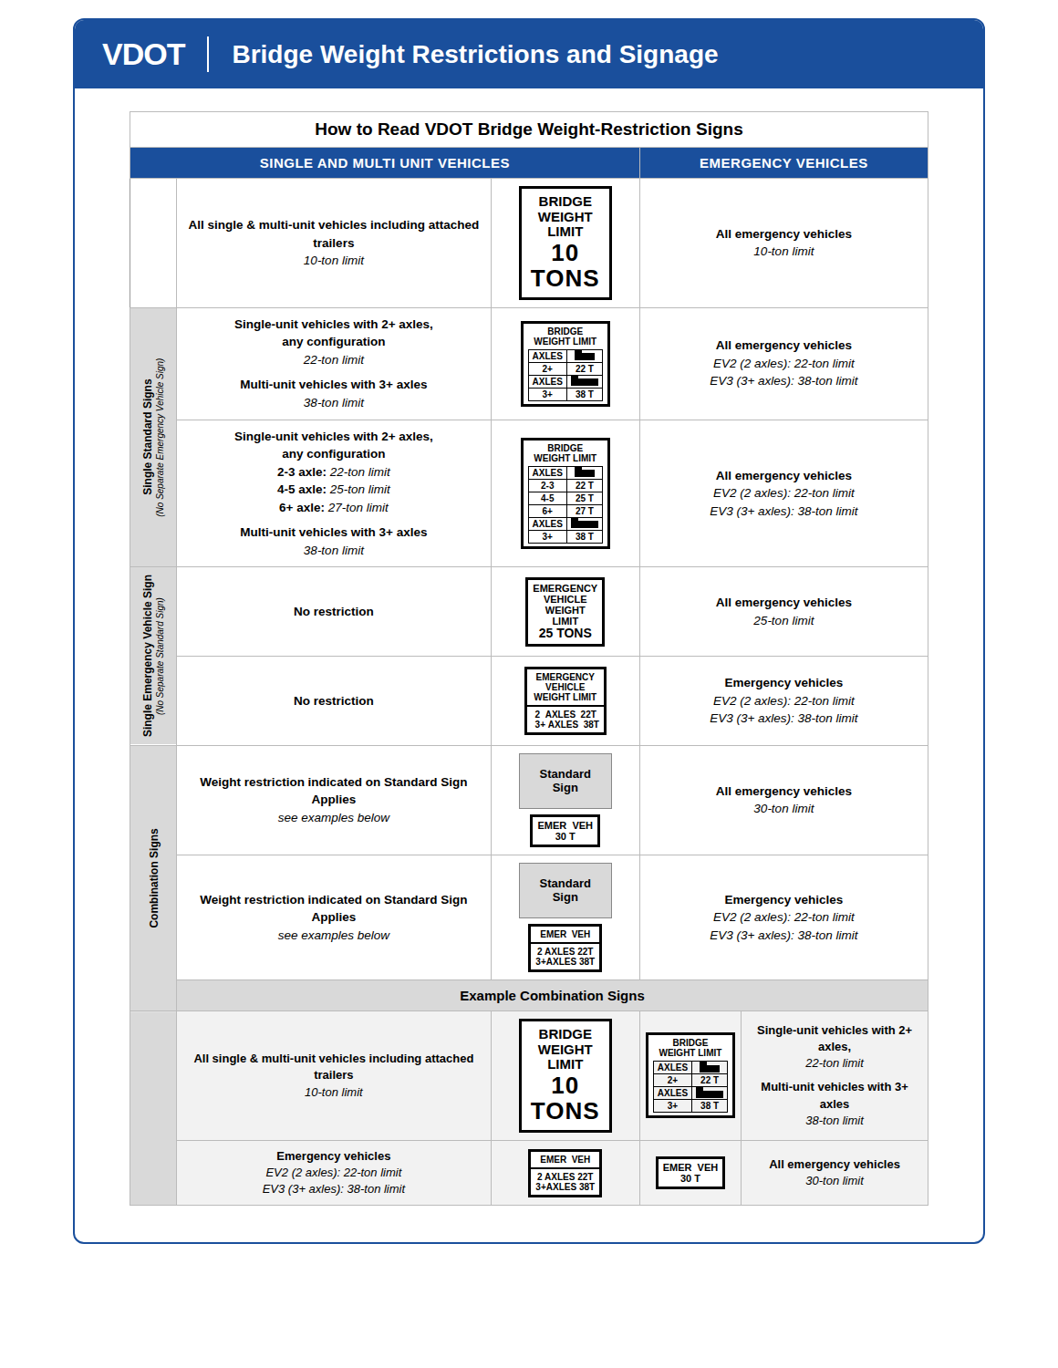VDOT
Bridge Weight Restrictions and Signage
| How to Read VDOT Bridge Weight-Restriction Signs |
| SINGLE AND MULTI UNIT VEHICLES | EMERGENCY VEHICLES |
| | All single & multi-unit vehicles including attached trailers 10-ton limit | BRIDGE WEIGHT LIMIT 10 TONS | All emergency vehicles 10-ton limit |
| Single Standard Signs (No Separate Emergency Vehicle Sign) | Single-unit vehicles with 2+ axles, any configuration 22-ton limit Multi-unit vehicles with 3+ axles 38-ton limit | BRIDGE WEIGHT LIMIT / AXLES / / / 2+ / 22 T / / AXLES / / / 3+ / 38 T / | All emergency vehicles EV2 (2 axles): 22-ton limit EV3 (3+ axles): 38-ton limit |
| Single-unit vehicles with 2+ axles, any configuration 2-3 axle: 22-ton limit 4-5 axle: 25-ton limit 6+ axle: 27-ton limit Multi-unit vehicles with 3+ axles 38-ton limit | BRIDGE WEIGHT LIMIT / AXLES / / / 2-3 / 22 T / / 4-5 / 25 T / / 6+ / 27 T / / AXLES / / / 3+ / 38 T / | All emergency vehicles EV2 (2 axles): 22-ton limit EV3 (3+ axles): 38-ton limit |
| Single Emergency Vehicle Sign (No Separate Standard Sign) | No restriction | EMERGENCY VEHICLE WEIGHT LIMIT 25 TONS | All emergency vehicles 25-ton limit |
| No restriction | EMERGENCY VEHICLE WEIGHT LIMIT 2 AXLES 22T 3+ AXLES 38T | Emergency vehicles EV2 (2 axles): 22-ton limit EV3 (3+ axles): 38-ton limit |
| Combination Signs | Weight restriction indicated on Standard Sign Applies see examples below | Standard Sign EMER VEH 30 T | All emergency vehicles 30-ton limit |
| Weight restriction indicated on Standard Sign Applies see examples below | Standard Sign EMER VEH 2 AXLES 22T 3+AXLES 38T | Emergency vehicles EV2 (2 axles): 22-ton limit EV3 (3+ axles): 38-ton limit |
| Example Combination Signs |
| | All single & multi-unit vehicles including attached trailers 10-ton limit | BRIDGE WEIGHT LIMIT 10 TONS | BRIDGE WEIGHT LIMIT / AXLES / / / 2+ / 22 T / / AXLES / / / 3+ / 38 T / | Single-unit vehicles with 2+ axles, 22-ton limit Multi-unit vehicles with 3+ axles 38-ton limit |
| Emergency vehicles EV2 (2 axles): 22-ton limit EV3 (3+ axles): 38-ton limit | EMER VEH 2 AXLES 22T 3+AXLES 38T | EMER VEH 30 T | All emergency vehicles 30-ton limit |